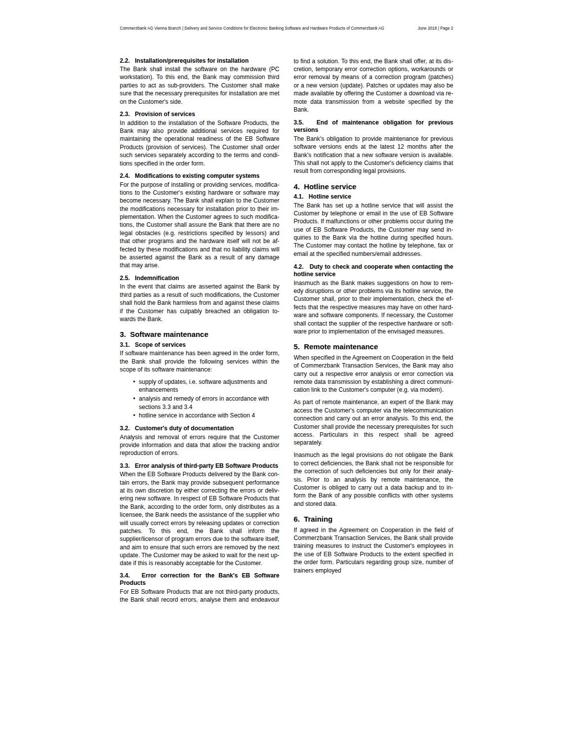Commerzbank AG Vienna Branch | Delivery and Service Conditions for Electronic Banking Software and Hardware Products of Commerzbank AG
June 2018 | Page 2
2.2. Installation/prerequisites for installation
The Bank shall install the software on the hardware (PC workstation). To this end, the Bank may commission third parties to act as sub-providers. The Customer shall make sure that the necessary prerequisites for installation are met on the Customer's side.
2.3. Provision of services
In addition to the installation of the Software Products, the Bank may also provide additional services required for maintaining the operational readiness of the EB Software Products (provision of services). The Customer shall order such services separately according to the terms and conditions specified in the order form.
2.4. Modifications to existing computer systems
For the purpose of installing or providing services, modifications to the Customer's existing hardware or software may become necessary. The Bank shall explain to the Customer the modifications necessary for installation prior to their implementation. When the Customer agrees to such modifications, the Customer shall assure the Bank that there are no legal obstacles (e.g. restrictions specified by lessors) and that other programs and the hardware itself will not be affected by these modifications and that no liability claims will be asserted against the Bank as a result of any damage that may arise.
2.5. Indemnification
In the event that claims are asserted against the Bank by third parties as a result of such modifications, the Customer shall hold the Bank harmless from and against these claims if the Customer has culpably breached an obligation towards the Bank.
3. Software maintenance
3.1. Scope of services
If software maintenance has been agreed in the order form, the Bank shall provide the following services within the scope of its software maintenance:
supply of updates, i.e. software adjustments and enhancements
analysis and remedy of errors in accordance with sections 3.3 and 3.4
hotline service in accordance with Section 4
3.2. Customer's duty of documentation
Analysis and removal of errors require that the Customer provide information and data that allow the tracking and/or reproduction of errors.
3.3. Error analysis of third-party EB Software Products
When the EB Software Products delivered by the Bank contain errors, the Bank may provide subsequent performance at its own discretion by either correcting the errors or delivering new software. In respect of EB Software Products that the Bank, according to the order form, only distributes as a licensee, the Bank needs the assistance of the supplier who will usually correct errors by releasing updates or correction patches. To this end, the Bank shall inform the supplier/licensor of program errors due to the software itself, and aim to ensure that such errors are removed by the next update. The Customer may be asked to wait for the next update if this is reasonably acceptable for the Customer.
3.4. Error correction for the Bank's EB Software Products
For EB Software Products that are not third-party products, the Bank shall record errors, analyse them and endeavour to find a solution. To this end, the Bank shall offer, at its discretion, temporary error correction options, workarounds or error removal by means of a correction program (patches) or a new version (update). Patches or updates may also be made available by offering the Customer a download via remote data transmission from a website specified by the Bank.
3.5. End of maintenance obligation for previous versions
The Bank's obligation to provide maintenance for previous software versions ends at the latest 12 months after the Bank's notification that a new software version is available. This shall not apply to the Customer's deficiency claims that result from corresponding legal provisions.
4. Hotline service
4.1. Hotline service
The Bank has set up a hotline service that will assist the Customer by telephone or email in the use of EB Software Products. If malfunctions or other problems occur during the use of EB Software Products, the Customer may send inquiries to the Bank via the hotline during specified hours. The Customer may contact the hotline by telephone, fax or email at the specified numbers/email addresses.
4.2. Duty to check and cooperate when contacting the hotline service
Inasmuch as the Bank makes suggestions on how to remedy disruptions or other problems via its hotline service, the Customer shall, prior to their implementation, check the effects that the respective measures may have on other hardware and software components. If necessary, the Customer shall contact the supplier of the respective hardware or software prior to implementation of the envisaged measures.
5. Remote maintenance
When specified in the Agreement on Cooperation in the field of Commerzbank Transaction Services, the Bank may also carry out a respective error analysis or error correction via remote data transmission by establishing a direct communication link to the Customer's computer (e.g. via modem).
As part of remote maintenance, an expert of the Bank may access the Customer's computer via the telecommunication connection and carry out an error analysis. To this end, the Customer shall provide the necessary prerequisites for such access. Particulars in this respect shall be agreed separately.
Inasmuch as the legal provisions do not obligate the Bank to correct deficiencies, the Bank shall not be responsible for the correction of such deficiencies but only for their analysis. Prior to an analysis by remote maintenance, the Customer is obliged to carry out a data backup and to inform the Bank of any possible conflicts with other systems and stored data.
6. Training
If agreed in the Agreement on Cooperation in the field of Commerzbank Transaction Services, the Bank shall provide training measures to instruct the Customer's employees in the use of EB Software Products to the extent specified in the order form. Particulars regarding group size, number of trainers employed